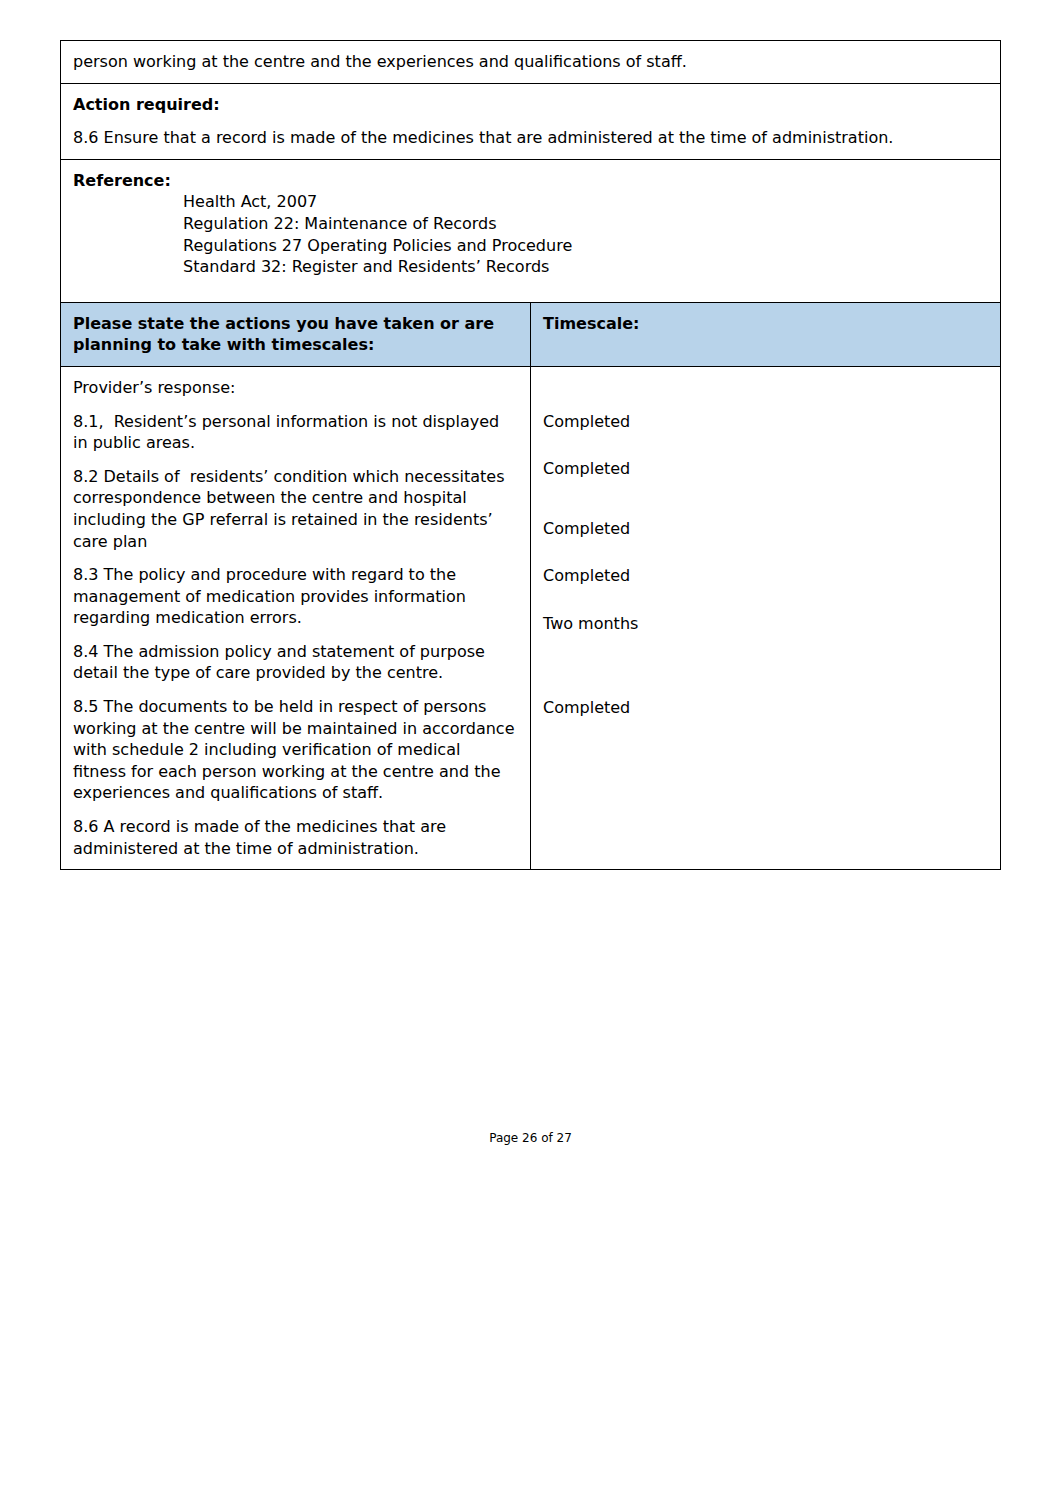| person working at the centre and the experiences and qualifications of staff. |
| Action required: 8.6 Ensure that a record is made of the medicines that are administered at the time of administration. |
| Reference: Health Act, 2007 Regulation 22: Maintenance of Records Regulations 27 Operating Policies and Procedure Standard 32: Register and Residents’ Records |
| Please state the actions you have taken or are planning to take with timescales: | Timescale: |
| Provider’s response: 8.1, Resident’s personal information is not displayed in public areas. 8.2 Details of residents’ condition which necessitates correspondence between the centre and hospital including the GP referral is retained in the residents’ care plan 8.3 The policy and procedure with regard to the management of medication provides information regarding medication errors. 8.4 The admission policy and statement of purpose detail the type of care provided by the centre. 8.5 The documents to be held in respect of persons working at the centre will be maintained in accordance with schedule 2 including verification of medical fitness for each person working at the centre and the experiences and qualifications of staff. 8.6 A record is made of the medicines that are administered at the time of administration. | Completed Completed Completed Completed Two months Completed |
Page 26 of 27